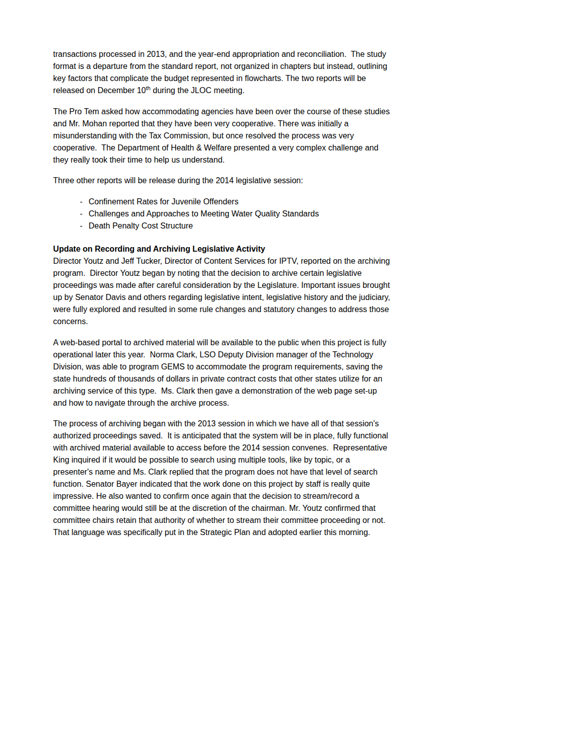transactions processed in 2013, and the year-end appropriation and reconciliation. The study format is a departure from the standard report, not organized in chapters but instead, outlining key factors that complicate the budget represented in flowcharts. The two reports will be released on December 10th during the JLOC meeting.
The Pro Tem asked how accommodating agencies have been over the course of these studies and Mr. Mohan reported that they have been very cooperative. There was initially a misunderstanding with the Tax Commission, but once resolved the process was very cooperative. The Department of Health & Welfare presented a very complex challenge and they really took their time to help us understand.
Three other reports will be release during the 2014 legislative session:
Confinement Rates for Juvenile Offenders
Challenges and Approaches to Meeting Water Quality Standards
Death Penalty Cost Structure
Update on Recording and Archiving Legislative Activity
Director Youtz and Jeff Tucker, Director of Content Services for IPTV, reported on the archiving program. Director Youtz began by noting that the decision to archive certain legislative proceedings was made after careful consideration by the Legislature. Important issues brought up by Senator Davis and others regarding legislative intent, legislative history and the judiciary, were fully explored and resulted in some rule changes and statutory changes to address those concerns.
A web-based portal to archived material will be available to the public when this project is fully operational later this year. Norma Clark, LSO Deputy Division manager of the Technology Division, was able to program GEMS to accommodate the program requirements, saving the state hundreds of thousands of dollars in private contract costs that other states utilize for an archiving service of this type. Ms. Clark then gave a demonstration of the web page set-up and how to navigate through the archive process.
The process of archiving began with the 2013 session in which we have all of that session's authorized proceedings saved. It is anticipated that the system will be in place, fully functional with archived material available to access before the 2014 session convenes. Representative King inquired if it would be possible to search using multiple tools, like by topic, or a presenter's name and Ms. Clark replied that the program does not have that level of search function. Senator Bayer indicated that the work done on this project by staff is really quite impressive. He also wanted to confirm once again that the decision to stream/record a committee hearing would still be at the discretion of the chairman. Mr. Youtz confirmed that committee chairs retain that authority of whether to stream their committee proceeding or not. That language was specifically put in the Strategic Plan and adopted earlier this morning.